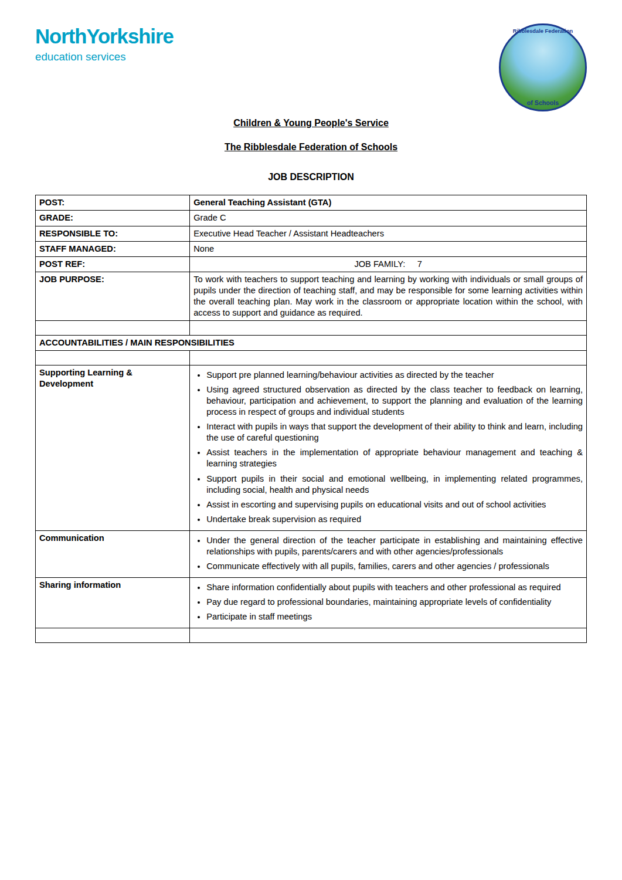NorthYorkshire
education services
Ribblesdale Federation
of Schools
Children & Young People's Service
The Ribblesdale Federation of Schools
JOB DESCRIPTION
| POST: | General Teaching Assistant (GTA) |
| GRADE: | Grade C |
| RESPONSIBLE TO: | Executive Head Teacher / Assistant Headteachers |
| STAFF MANAGED: | None |
| POST REF: | JOB FAMILY: 7 |
| JOB PURPOSE: | To work with teachers to support teaching and learning by working with individuals or small groups of pupils under the direction of teaching staff, and may be responsible for some learning activities within the overall teaching plan. May work in the classroom or appropriate location within the school, with access to support and guidance as required. |
| ACCOUNTABILITIES / MAIN RESPONSIBILITIES |
| Supporting Learning & Development | Support pre planned learning/behaviour activities as directed by the teacher Using agreed structured observation as directed by the class teacher to feedback on learning, behaviour, participation and achievement, to support the planning and evaluation of the learning process in respect of groups and individual students Interact with pupils in ways that support the development of their ability to think and learn, including the use of careful questioning Assist teachers in the implementation of appropriate behaviour management and teaching & learning strategies Support pupils in their social and emotional wellbeing, in implementing related programmes, including social, health and physical needs Assist in escorting and supervising pupils on educational visits and out of school activities Undertake break supervision as required |
| Communication | Under the general direction of the teacher participate in establishing and maintaining effective relationships with pupils, parents/carers and with other agencies/professionals Communicate effectively with all pupils, families, carers and other agencies / professionals |
| Sharing information | Share information confidentially about pupils with teachers and other professional as required Pay due regard to professional boundaries, maintaining appropriate levels of confidentiality Participate in staff meetings |